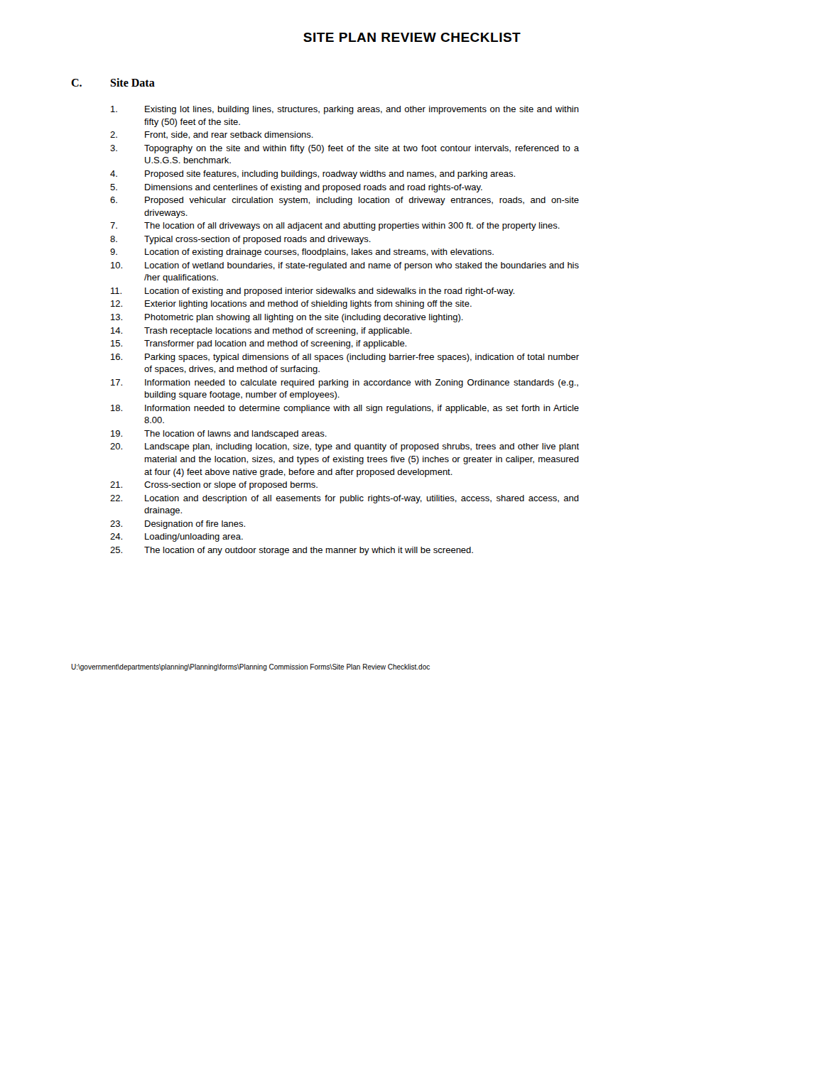SITE PLAN REVIEW CHECKLIST
C. Site Data
1. Existing lot lines, building lines, structures, parking areas, and other improvements on the site and within fifty (50) feet of the site.
2. Front, side, and rear setback dimensions.
3. Topography on the site and within fifty (50) feet of the site at two foot contour intervals, referenced to a U.S.G.S. benchmark.
4. Proposed site features, including buildings, roadway widths and names, and parking areas.
5. Dimensions and centerlines of existing and proposed roads and road rights-of-way.
6. Proposed vehicular circulation system, including location of driveway entrances, roads, and on-site driveways.
7. The location of all driveways on all adjacent and abutting properties within 300 ft. of the property lines.
8. Typical cross-section of proposed roads and driveways.
9. Location of existing drainage courses, floodplains, lakes and streams, with elevations.
10. Location of wetland boundaries, if state-regulated and name of person who staked the boundaries and his /her qualifications.
11. Location of existing and proposed interior sidewalks and sidewalks in the road right-of-way.
12. Exterior lighting locations and method of shielding lights from shining off the site.
13. Photometric plan showing all lighting on the site (including decorative lighting).
14. Trash receptacle locations and method of screening, if applicable.
15. Transformer pad location and method of screening, if applicable.
16. Parking spaces, typical dimensions of all spaces (including barrier-free spaces), indication of total number of spaces, drives, and method of surfacing.
17. Information needed to calculate required parking in accordance with Zoning Ordinance standards (e.g., building square footage, number of employees).
18. Information needed to determine compliance with all sign regulations, if applicable, as set forth in Article 8.00.
19. The location of lawns and landscaped areas.
20. Landscape plan, including location, size, type and quantity of proposed shrubs, trees and other live plant material and the location, sizes, and types of existing trees five (5) inches or greater in caliper, measured at four (4) feet above native grade, before and after proposed development.
21. Cross-section or slope of proposed berms.
22. Location and description of all easements for public rights-of-way, utilities, access, shared access, and drainage.
23. Designation of fire lanes.
24. Loading/unloading area.
25. The location of any outdoor storage and the manner by which it will be screened.
U:\government\departments\planning\Planning\forms\Planning Commission Forms\Site Plan Review Checklist.doc